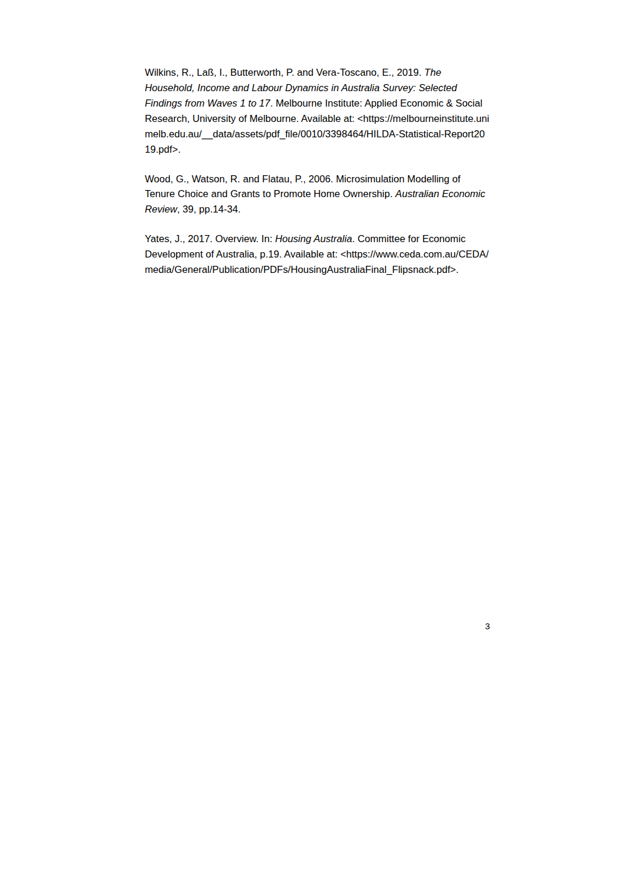Wilkins, R., Laß, I., Butterworth, P. and Vera-Toscano, E., 2019. The Household, Income and Labour Dynamics in Australia Survey: Selected Findings from Waves 1 to 17. Melbourne Institute: Applied Economic & Social Research, University of Melbourne. Available at: <https://melbourneinstitute.unimelb.edu.au/__data/assets/pdf_file/0010/3398464/HILDA-Statistical-Report2019.pdf>.
Wood, G., Watson, R. and Flatau, P., 2006. Microsimulation Modelling of Tenure Choice and Grants to Promote Home Ownership. Australian Economic Review, 39, pp.14-34.
Yates, J., 2017. Overview. In: Housing Australia. Committee for Economic Development of Australia, p.19. Available at: <https://www.ceda.com.au/CEDA/media/General/Publication/PDFs/HousingAustraliaFinal_Flipsnack.pdf>.
3